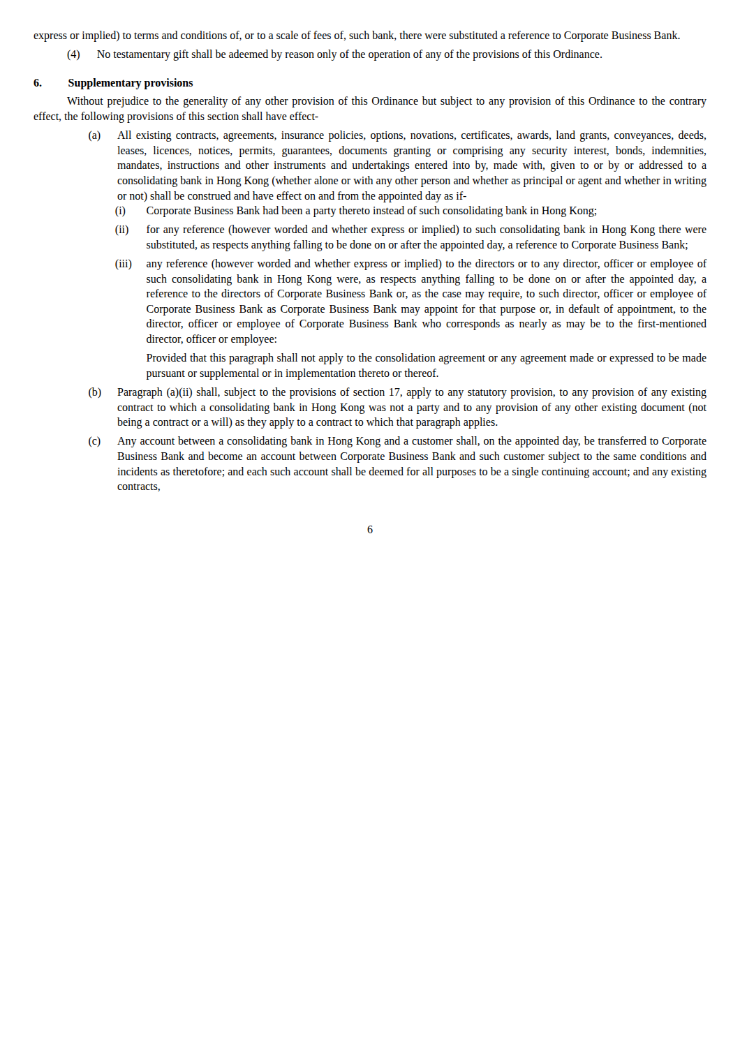express or implied) to terms and conditions of, or to a scale of fees of, such bank, there were substituted a reference to Corporate Business Bank.
(4) No testamentary gift shall be adeemed by reason only of the operation of any of the provisions of this Ordinance.
6. Supplementary provisions
Without prejudice to the generality of any other provision of this Ordinance but subject to any provision of this Ordinance to the contrary effect, the following provisions of this section shall have effect-
(a) All existing contracts, agreements, insurance policies, options, novations, certificates, awards, land grants, conveyances, deeds, leases, licences, notices, permits, guarantees, documents granting or comprising any security interest, bonds, indemnities, mandates, instructions and other instruments and undertakings entered into by, made with, given to or by or addressed to a consolidating bank in Hong Kong (whether alone or with any other person and whether as principal or agent and whether in writing or not) shall be construed and have effect on and from the appointed day as if-
(i) Corporate Business Bank had been a party thereto instead of such consolidating bank in Hong Kong;
(ii) for any reference (however worded and whether express or implied) to such consolidating bank in Hong Kong there were substituted, as respects anything falling to be done on or after the appointed day, a reference to Corporate Business Bank;
(iii) any reference (however worded and whether express or implied) to the directors or to any director, officer or employee of such consolidating bank in Hong Kong were, as respects anything falling to be done on or after the appointed day, a reference to the directors of Corporate Business Bank or, as the case may require, to such director, officer or employee of Corporate Business Bank as Corporate Business Bank may appoint for that purpose or, in default of appointment, to the director, officer or employee of Corporate Business Bank who corresponds as nearly as may be to the first-mentioned director, officer or employee:
Provided that this paragraph shall not apply to the consolidation agreement or any agreement made or expressed to be made pursuant or supplemental or in implementation thereto or thereof.
(b) Paragraph (a)(ii) shall, subject to the provisions of section 17, apply to any statutory provision, to any provision of any existing contract to which a consolidating bank in Hong Kong was not a party and to any provision of any other existing document (not being a contract or a will) as they apply to a contract to which that paragraph applies.
(c) Any account between a consolidating bank in Hong Kong and a customer shall, on the appointed day, be transferred to Corporate Business Bank and become an account between Corporate Business Bank and such customer subject to the same conditions and incidents as theretofore; and each such account shall be deemed for all purposes to be a single continuing account; and any existing contracts,
6